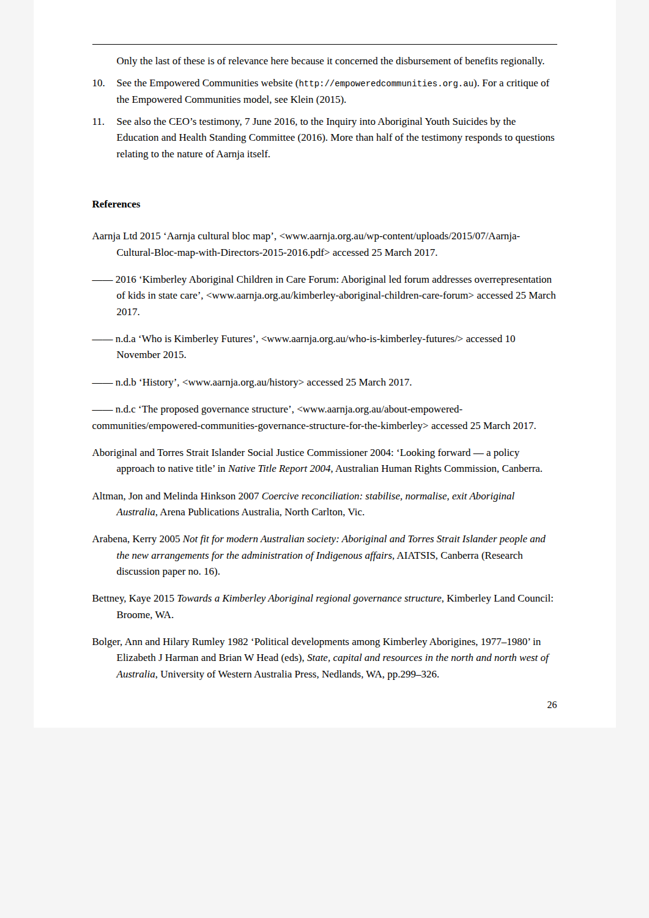Only the last of these is of relevance here because it concerned the disbursement of benefits regionally.
10. See the Empowered Communities website (http://empoweredcommunities.org.au). For a critique of the Empowered Communities model, see Klein (2015).
11. See also the CEO’s testimony, 7 June 2016, to the Inquiry into Aboriginal Youth Suicides by the Education and Health Standing Committee (2016). More than half of the testimony responds to questions relating to the nature of Aarnja itself.
References
Aarnja Ltd 2015 ‘Aarnja cultural bloc map’, <www.aarnja.org.au/wp-content/uploads/2015/07/Aarnja-Cultural-Bloc-map-with-Directors-2015-2016.pdf> accessed 25 March 2017.
—— 2016 ‘Kimberley Aboriginal Children in Care Forum: Aboriginal led forum addresses overrepresentation of kids in state care’, <www.aarnja.org.au/kimberley-aboriginal-children-care-forum> accessed 25 March 2017.
—— n.d.a ‘Who is Kimberley Futures’, <www.aarnja.org.au/who-is-kimberley-futures/> accessed 10 November 2015.
—— n.d.b ‘History’, <www.aarnja.org.au/history> accessed 25 March 2017.
—— n.d.c ‘The proposed governance structure’, <www.aarnja.org.au/about-empowered-communities/empowered-communities-governance-structure-for-the-kimberley> accessed 25 March 2017.
Aboriginal and Torres Strait Islander Social Justice Commissioner 2004: ‘Looking forward — a policy approach to native title’ in Native Title Report 2004, Australian Human Rights Commission, Canberra.
Altman, Jon and Melinda Hinkson 2007 Coercive reconciliation: stabilise, normalise, exit Aboriginal Australia, Arena Publications Australia, North Carlton, Vic.
Arabena, Kerry 2005 Not fit for modern Australian society: Aboriginal and Torres Strait Islander people and the new arrangements for the administration of Indigenous affairs, AIATSIS, Canberra (Research discussion paper no. 16).
Bettney, Kaye 2015 Towards a Kimberley Aboriginal regional governance structure, Kimberley Land Council: Broome, WA.
Bolger, Ann and Hilary Rumley 1982 ‘Political developments among Kimberley Aborigines, 1977–1980’ in Elizabeth J Harman and Brian W Head (eds), State, capital and resources in the north and north west of Australia, University of Western Australia Press, Nedlands, WA, pp.299–326.
26